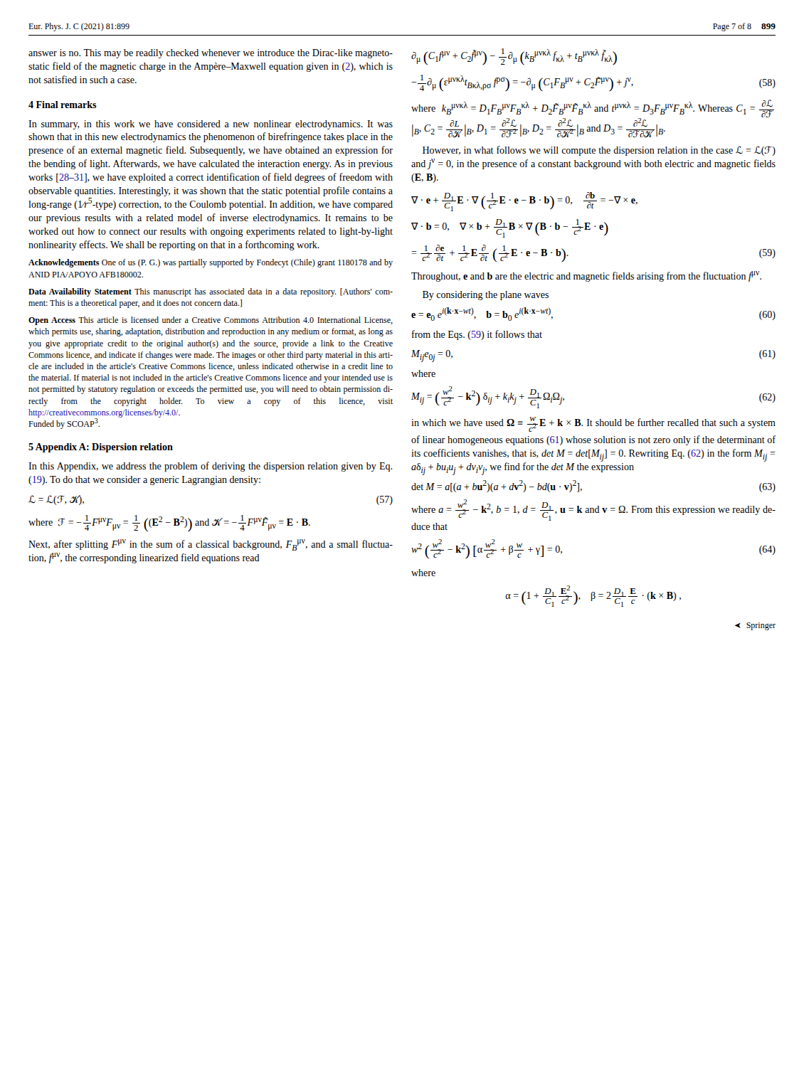Eur. Phys. J. C (2021) 81:899
Page 7 of 8899
answer is no. This may be readily checked whenever we introduce the Dirac-like magnetostatic field of the magnetic charge in the Ampère–Maxwell equation given in (2), which is not satisfied in such a case.
4 Final remarks
In summary, in this work we have considered a new nonlinear electrodynamics. It was shown that in this new electrodynamics the phenomenon of birefringence takes place in the presence of an external magnetic field. Subsequently, we have obtained an expression for the bending of light. Afterwards, we have calculated the interaction energy. As in previous works [28–31], we have exploited a correct identification of field degrees of freedom with observable quantities. Interestingly, it was shown that the static potential profile contains a long-range (1∕r5-type) correction, to the Coulomb potential. In addition, we have compared our previous results with a related model of inverse electrodynamics. It remains to be worked out how to connect our results with ongoing experiments related to light-by-light nonlinearity effects. We shall be reporting on that in a forthcoming work.
Acknowledgements One of us (P. G.) was partially supported by Fondecyt (Chile) grant 1180178 and by ANID PIA/APOYO AFB180002.
Data Availability Statement This manuscript has associated data in a data repository. [Authors' comment: This is a theoretical paper, and it does not concern data.]
Open Access This article is licensed under a Creative Commons Attribution 4.0 International License, which permits use, sharing, adaptation, distribution and reproduction in any medium or format, as long as you give appropriate credit to the original author(s) and the source, provide a link to the Creative Commons licence, and indicate if changes were made. The images or other third party material in this article are included in the article's Creative Commons licence, unless indicated otherwise in a credit line to the material. If material is not included in the article's Creative Commons licence and your intended use is not permitted by statutory regulation or exceeds the permitted use, you will need to obtain permission directly from the copyright holder. To view a copy of this licence, visit http://creativecommons.org/licenses/by/4.0/.
Funded by SCOAP3.
5 Appendix A: Dispersion relation
In this Appendix, we address the problem of deriving the dispersion relation given by Eq. (19). To do that we consider a generic Lagrangian density:
ℒ = ℒ(ℱ, 𝒦),
(57)
where ℱ = −14 FμνFμν = 12 ((E2 − B2)) and 𝒦 = −14 FμνF̃μν = E · B.
Next, after splitting Fμν in the sum of a classical background, FBμν, and a small fluctuation, fμν, the corresponding linearized field equations read
∂μ (C1fμν + C2f̃μν) − 12∂μ (kBμνκλ fκλ + tBμνκλ f̃κλ)
−14∂μ (εμνκλtBκλ,ρσ fρσ) = −∂μ (C1FBμν + C2F̃μν) + jν,
(58)
where kBμνκλ = D1FBμνFBκλ + D2F̃BμνF̃Bκλ and tμνκλ = D3FBμνFBκλ. Whereas C1 = ∂ℒ∂ℱ|B, C2 = ∂L∂𝒦|B, D1 = ∂2ℒ∂ℱ2|B, D2 = ∂2ℒ∂𝒦2|B and D3 = ∂2ℒ∂ℱ∂𝒦|B.
However, in what follows we will compute the dispersion relation in the case ℒ = ℒ(ℱ) and jν = 0, in the presence of a constant background with both electric and magnetic fields (E, B).
∇ · e + D1 C1 E · ∇ (1 c2 E · e − B · b) = 0, ∂b∂t = −∇ × e,
∇ · b = 0, ∇ × b + D1 C1 B × ∇ (B · b − 1 c2 E · e)
= 1 c2∂e∂t + 1 c2 E∂∂t (1 c2 E · e − B · b).
(59)
Throughout, e and b are the electric and magnetic fields arising from the fluctuation fμν.
By considering the plane waves
e = e0 ei(k·x−wt), b = b0 ei(k·x−wt),
(60)
from the Eqs. (59) it follows that
Mije0j = 0,
(61)
where
Mij = (w2 c2 − k2) δij + kikj + D1 C1 ΩiΩj,
(62)
in which we have used Ω ≡ wc2 E + k × B. It should be further recalled that such a system of linear homogeneous equations (61) whose solution is not zero only if the determinant of its coefficients vanishes, that is, det M = det[Mij] = 0. Rewriting Eq. (62) in the form Mij = aδij + buiuj + dvivj, we find for the det M the expression
det M = a[(a + bu2)(a + dv2) − bd(u · v)2],
(63)
where a = w2 c2 − k2, b = 1, d = D1 C1, u = k and v = Ω. From this expression we readily deduce that
w2 (w2 c2 − k2) [αw2 c2 + βwc + γ] = 0,
(64)
where
α = (1 + D1 C1 E2 c2), β = 2D1 C1 Ec · (k × B) ,
➤ Springer